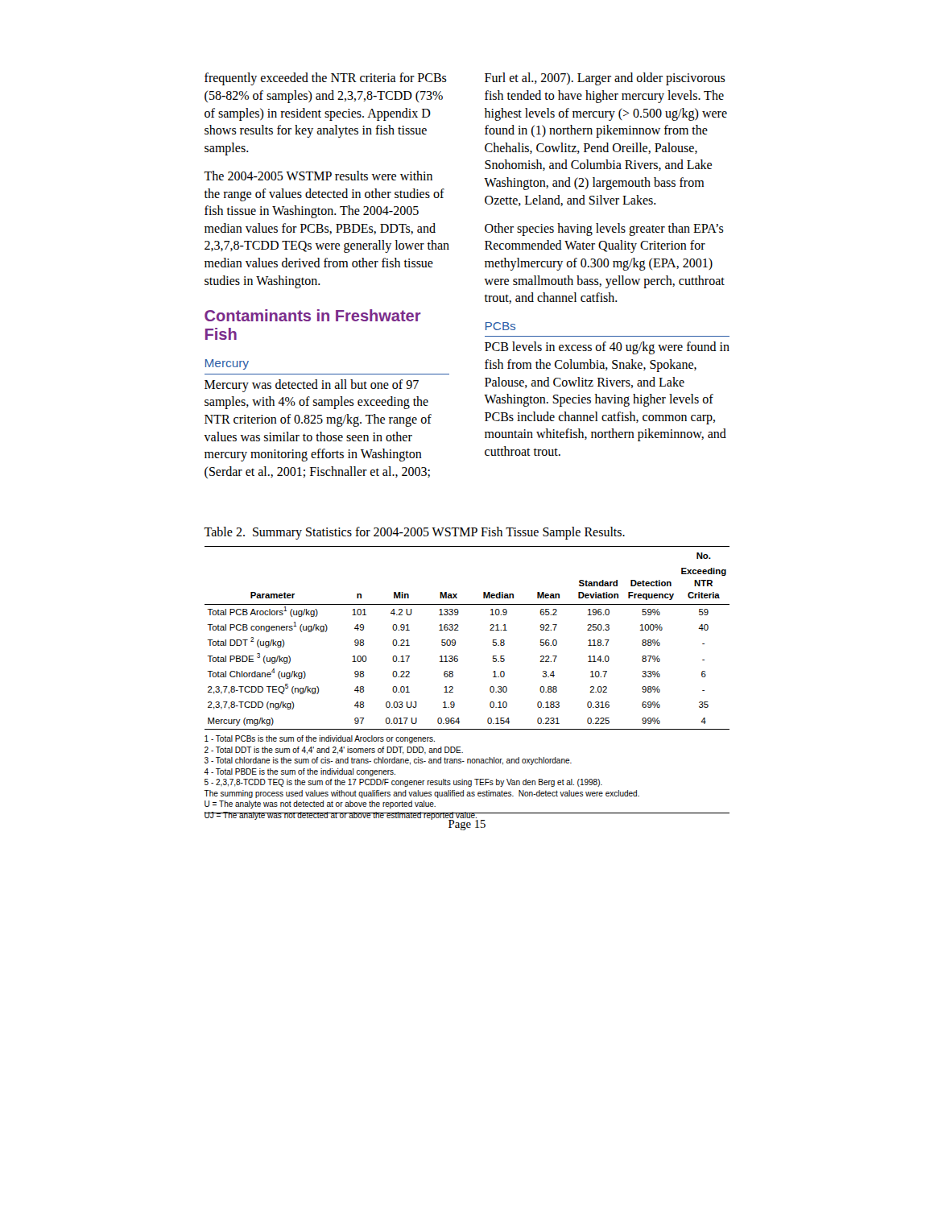frequently exceeded the NTR criteria for PCBs (58-82% of samples) and 2,3,7,8-TCDD (73% of samples) in resident species. Appendix D shows results for key analytes in fish tissue samples.
The 2004-2005 WSTMP results were within the range of values detected in other studies of fish tissue in Washington. The 2004-2005 median values for PCBs, PBDEs, DDTs, and 2,3,7,8-TCDD TEQs were generally lower than median values derived from other fish tissue studies in Washington.
Contaminants in Freshwater Fish
Mercury
Mercury was detected in all but one of 97 samples, with 4% of samples exceeding the NTR criterion of 0.825 mg/kg. The range of values was similar to those seen in other mercury monitoring efforts in Washington (Serdar et al., 2001; Fischnaller et al., 2003;
Furl et al., 2007). Larger and older piscivorous fish tended to have higher mercury levels. The highest levels of mercury (> 0.500 ug/kg) were found in (1) northern pikeminnow from the Chehalis, Cowlitz, Pend Oreille, Palouse, Snohomish, and Columbia Rivers, and Lake Washington, and (2) largemouth bass from Ozette, Leland, and Silver Lakes.
Other species having levels greater than EPA’s Recommended Water Quality Criterion for methylmercury of 0.300 mg/kg (EPA, 2001) were smallmouth bass, yellow perch, cutthroat trout, and channel catfish.
PCBs
PCB levels in excess of 40 ug/kg were found in fish from the Columbia, Snake, Spokane, Palouse, and Cowlitz Rivers, and Lake Washington. Species having higher levels of PCBs include channel catfish, common carp, mountain whitefish, northern pikeminnow, and cutthroat trout.
Table 2. Summary Statistics for 2004-2005 WSTMP Fish Tissue Sample Results.
| | | | | | | | | No. |
| --- | --- | --- | --- | --- | --- | --- | --- | --- |
| Parameter | n | Min | Max | Median | Mean | Standard Deviation | Detection Frequency | Exceeding NTR Criteria |
| Total PCB Aroclors 1 (ug/kg) | 101 | 4.2 U | 1339 | 10.9 | 65.2 | 196.0 | 59% | 59 |
| Total PCB congeners 1 (ug/kg) | 49 | 0.91 | 1632 | 21.1 | 92.7 | 250.3 | 100% | 40 |
| Total DDT 2 (ug/kg) | 98 | 0.21 | 509 | 5.8 | 56.0 | 118.7 | 88% | - |
| Total PBDE 3 (ug/kg) | 100 | 0.17 | 1136 | 5.5 | 22.7 | 114.0 | 87% | - |
| Total Chlordane 4 (ug/kg) | 98 | 0.22 | 68 | 1.0 | 3.4 | 10.7 | 33% | 6 |
| 2,3,7,8-TCDD TEQ 5 (ng/kg) | 48 | 0.01 | 12 | 0.30 | 0.88 | 2.02 | 98% | - |
| 2,3,7,8-TCDD (ng/kg) | 48 | 0.03 UJ | 1.9 | 0.10 | 0.183 | 0.316 | 69% | 35 |
| Mercury (mg/kg) | 97 | 0.017 U | 0.964 | 0.154 | 0.231 | 0.225 | 99% | 4 |
1 - Total PCBs is the sum of the individual Aroclors or congeners.
2 - Total DDT is the sum of 4,4' and 2,4' isomers of DDT, DDD, and DDE.
3 - Total chlordane is the sum of cis- and trans- chlordane, cis- and trans- nonachlor, and oxychlordane.
4 - Total PBDE is the sum of the individual congeners.
5 - 2,3,7,8-TCDD TEQ is the sum of the 17 PCDD/F congener results using TEFs by Van den Berg et al. (1998).
The summing process used values without qualifiers and values qualified as estimates. Non-detect values were excluded.
U = The analyte was not detected at or above the reported value.
UJ = The analyte was not detected at or above the estimated reported value.
Page 15